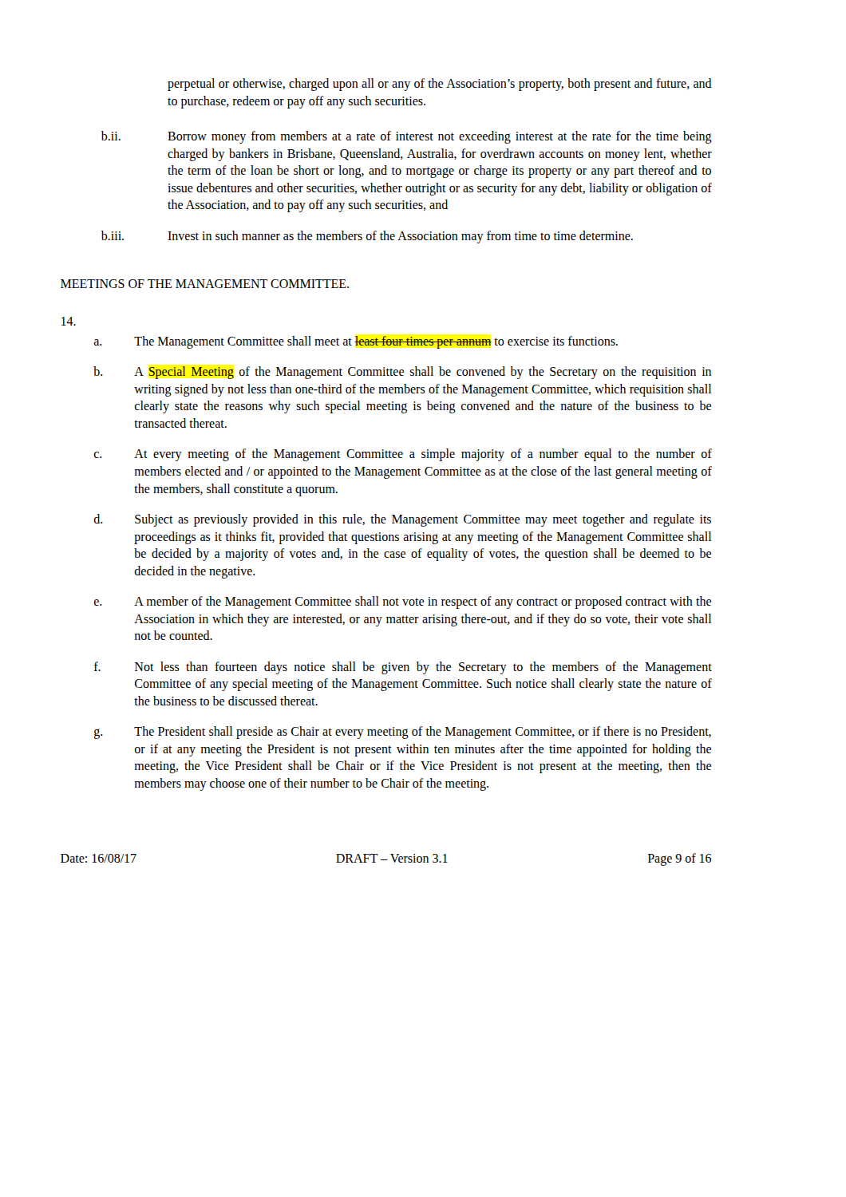perpetual or otherwise, charged upon all or any of the Association’s property, both present and future, and to purchase, redeem or pay off any such securities.
b.ii.
Borrow money from members at a rate of interest not exceeding interest at the rate for the time being charged by bankers in Brisbane, Queensland, Australia, for overdrawn accounts on money lent, whether the term of the loan be short or long, and to mortgage or charge its property or any part thereof and to issue debentures and other securities, whether outright or as security for any debt, liability or obligation of the Association, and to pay off any such securities, and
b.iii.
Invest in such manner as the members of the Association may from time to time determine.
Meetings of the Management Committee.
14.
a.
The Management Committee shall meet at least four times per annum to exercise its functions.
b.
A Special Meeting of the Management Committee shall be convened by the Secretary on the requisition in writing signed by not less than one-third of the members of the Management Committee, which requisition shall clearly state the reasons why such special meeting is being convened and the nature of the business to be transacted thereat.
c.
At every meeting of the Management Committee a simple majority of a number equal to the number of members elected and / or appointed to the Management Committee as at the close of the last general meeting of the members, shall constitute a quorum.
d.
Subject as previously provided in this rule, the Management Committee may meet together and regulate its proceedings as it thinks fit, provided that questions arising at any meeting of the Management Committee shall be decided by a majority of votes and, in the case of equality of votes, the question shall be deemed to be decided in the negative.
e.
A member of the Management Committee shall not vote in respect of any contract or proposed contract with the Association in which they are interested, or any matter arising there-out, and if they do so vote, their vote shall not be counted.
f.
Not less than fourteen days notice shall be given by the Secretary to the members of the Management Committee of any special meeting of the Management Committee. Such notice shall clearly state the nature of the business to be discussed thereat.
g.
The President shall preside as Chair at every meeting of the Management Committee, or if there is no President, or if at any meeting the President is not present within ten minutes after the time appointed for holding the meeting, the Vice President shall be Chair or if the Vice President is not present at the meeting, then the members may choose one of their number to be Chair of the meeting.
Date: 16/08/17 DRAFT – Version 3.1 Page 9 of 16